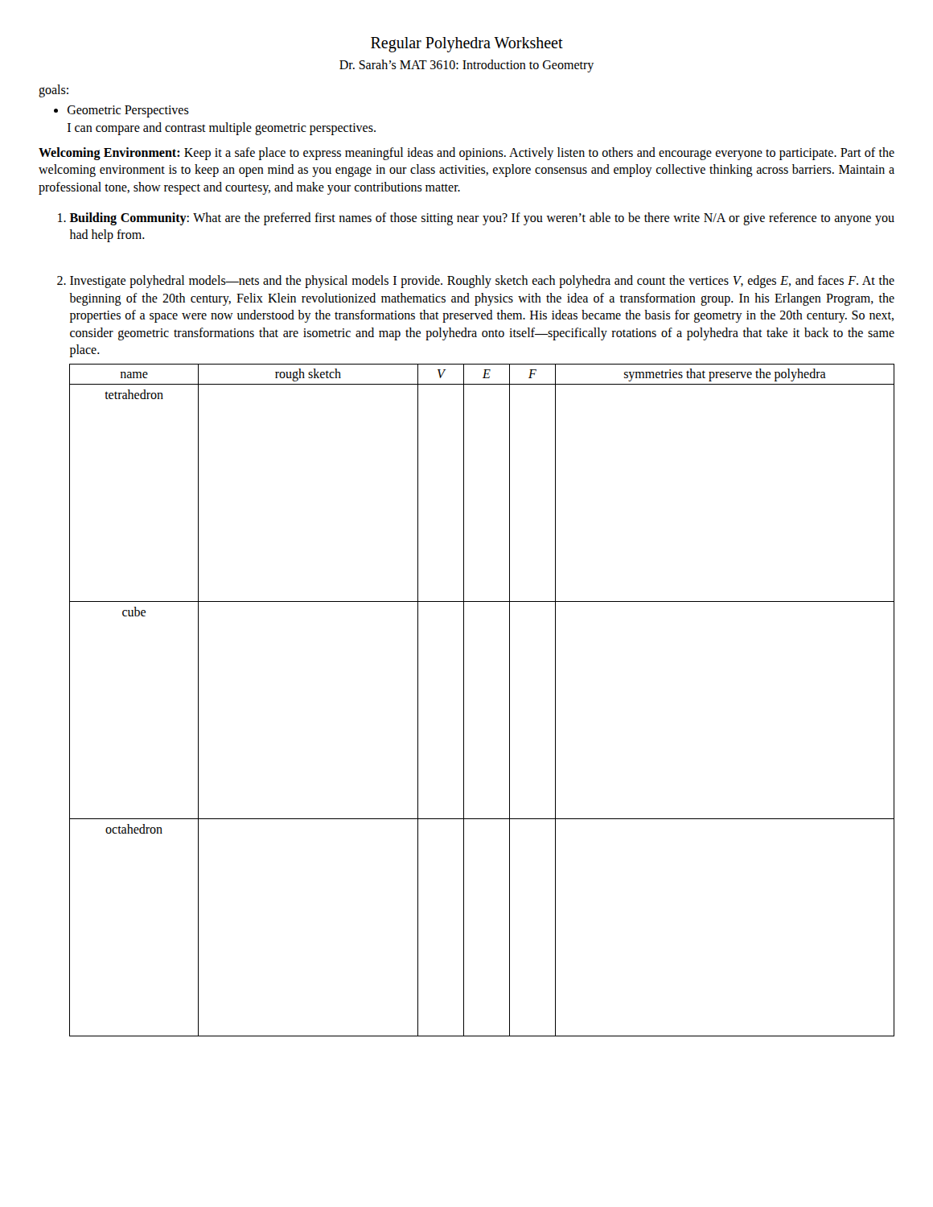Regular Polyhedra Worksheet
Dr. Sarah’s MAT 3610: Introduction to Geometry
goals:
Geometric Perspectives I can compare and contrast multiple geometric perspectives.
Welcoming Environment: Keep it a safe place to express meaningful ideas and opinions. Actively listen to others and encourage everyone to participate. Part of the welcoming environment is to keep an open mind as you engage in our class activities, explore consensus and employ collective thinking across barriers. Maintain a professional tone, show respect and courtesy, and make your contributions matter.
Building Community: What are the preferred first names of those sitting near you? If you weren’t able to be there write N/A or give reference to anyone you had help from.
Investigate polyhedral models—nets and the physical models I provide. Roughly sketch each polyhedra and count the vertices V, edges E, and faces F. At the beginning of the 20th century, Felix Klein revolutionized mathematics and physics with the idea of a transformation group. In his Erlangen Program, the properties of a space were now understood by the transformations that preserved them. His ideas became the basis for geometry in the 20th century. So next, consider geometric transformations that are isometric and map the polyhedra onto itself—specifically rotations of a polyhedra that take it back to the same place.
| name | rough sketch | V | E | F | symmetries that preserve the polyhedra |
| --- | --- | --- | --- | --- | --- |
| tetrahedron | | | | | |
| cube | | | | | |
| octahedron | | | | | |